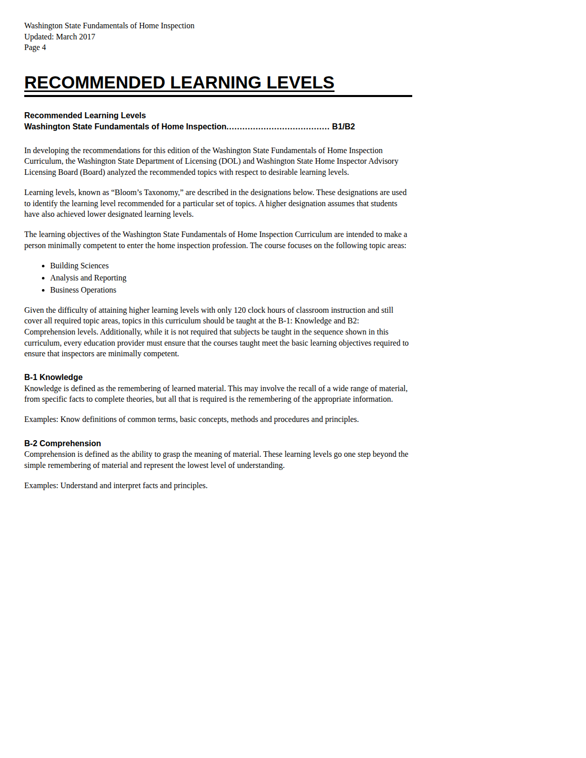Washington State Fundamentals of Home Inspection
Updated: March 2017
Page 4
RECOMMENDED LEARNING LEVELS
Recommended Learning Levels
Washington State Fundamentals of Home Inspection....................................... B1/B2
In developing the recommendations for this edition of the Washington State Fundamentals of Home Inspection Curriculum, the Washington State Department of Licensing (DOL) and Washington State Home Inspector Advisory Licensing Board (Board) analyzed the recommended topics with respect to desirable learning levels.
Learning levels, known as “Bloom’s Taxonomy,” are described in the designations below. These designations are used to identify the learning level recommended for a particular set of topics. A higher designation assumes that students have also achieved lower designated learning levels.
The learning objectives of the Washington State Fundamentals of Home Inspection Curriculum are intended to make a person minimally competent to enter the home inspection profession. The course focuses on the following topic areas:
Building Sciences
Analysis and Reporting
Business Operations
Given the difficulty of attaining higher learning levels with only 120 clock hours of classroom instruction and still cover all required topic areas, topics in this curriculum should be taught at the B-1: Knowledge and B2: Comprehension levels. Additionally, while it is not required that subjects be taught in the sequence shown in this curriculum, every education provider must ensure that the courses taught meet the basic learning objectives required to ensure that inspectors are minimally competent.
B-1 Knowledge
Knowledge is defined as the remembering of learned material. This may involve the recall of a wide range of material, from specific facts to complete theories, but all that is required is the remembering of the appropriate information.
Examples: Know definitions of common terms, basic concepts, methods and procedures and principles.
B-2 Comprehension
Comprehension is defined as the ability to grasp the meaning of material. These learning levels go one step beyond the simple remembering of material and represent the lowest level of understanding.
Examples: Understand and interpret facts and principles.